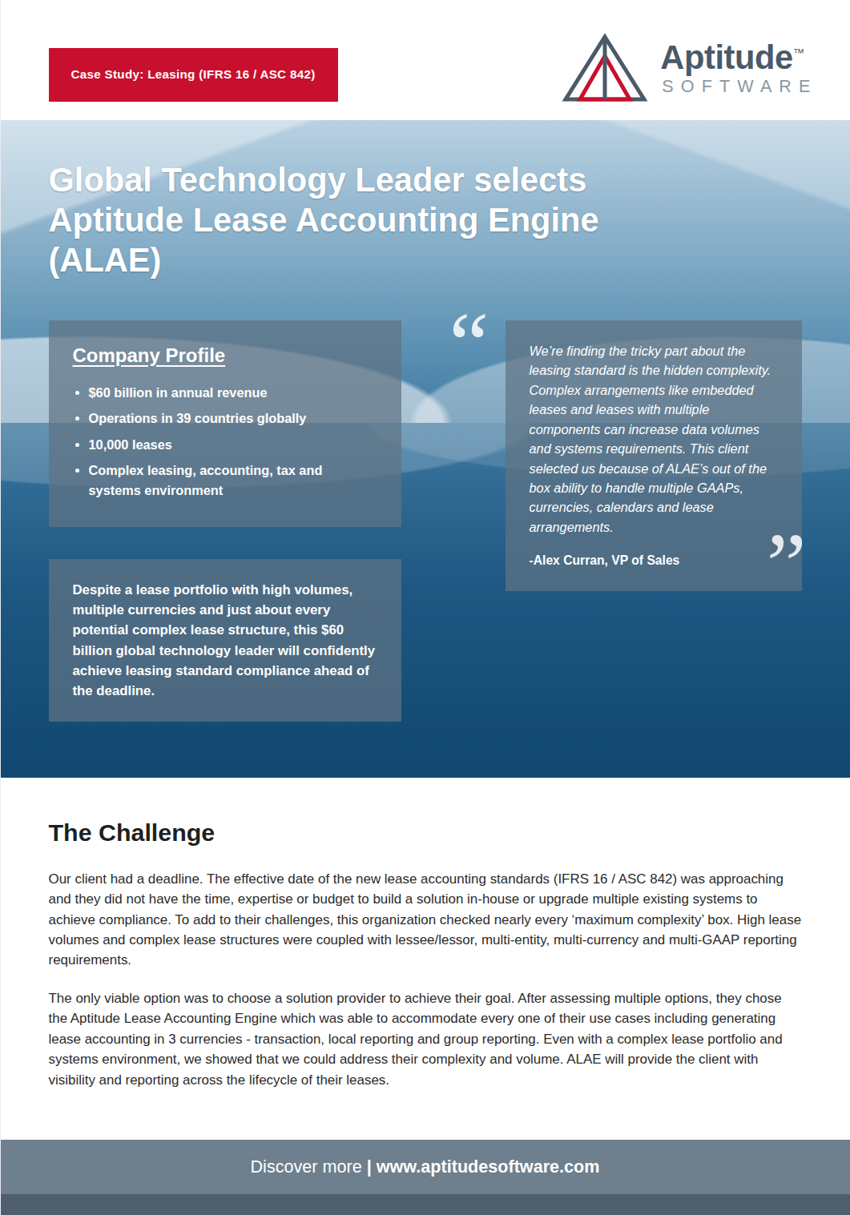Case Study: Leasing (IFRS 16 / ASC 842)
Aptitude™
SOFTWARE
Global Technology Leader selects
Aptitude Lease Accounting Engine (ALAE)
Company Profile
$60 billion in annual revenue
Operations in 39 countries globally
10,000 leases
Complex leasing, accounting, tax and systems environment
Despite a lease portfolio with high volumes, multiple currencies and just about every potential complex lease structure, this $60 billion global technology leader will confidently achieve leasing standard compliance ahead of the deadline.
“
We’re finding the tricky part about the leasing standard is the hidden complexity. Complex arrangements like embedded leases and leases with multiple components can increase data volumes and systems requirements. This client selected us because of ALAE’s out of the box ability to handle multiple GAAPs, currencies, calendars and lease arrangements.
-Alex Curran, VP of Sales ”
The Challenge
Our client had a deadline. The effective date of the new lease accounting standards (IFRS 16 / ASC 842) was approaching and they did not have the time, expertise or budget to build a solution in-house or upgrade multiple existing systems to achieve compliance. To add to their challenges, this organization checked nearly every ‘maximum complexity’ box. High lease volumes and complex lease structures were coupled with lessee/lessor, multi-entity, multi-currency and multi-GAAP reporting requirements.
The only viable option was to choose a solution provider to achieve their goal. After assessing multiple options, they chose the Aptitude Lease Accounting Engine which was able to accommodate every one of their use cases including generating lease accounting in 3 currencies - transaction, local reporting and group reporting. Even with a complex lease portfolio and systems environment, we showed that we could address their complexity and volume. ALAE will provide the client with visibility and reporting across the lifecycle of their leases.
Discover more | www.aptitudesoftware.com